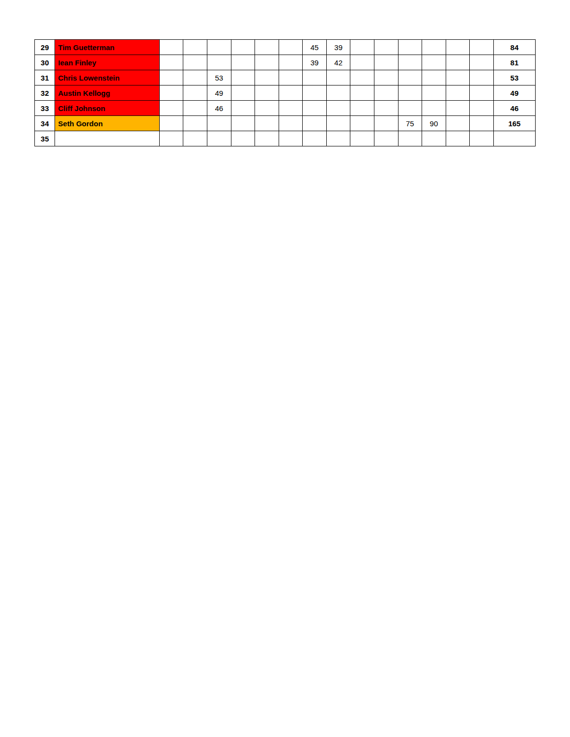| 29 | Tim Guetterman | | | | | | | 45 | 39 | | | | | | | 84 |
| 30 | Iean Finley | | | | | | | 39 | 42 | | | | | | | 81 |
| 31 | Chris Lowenstein | | | 53 | | | | | | | | | | | | 53 |
| 32 | Austin Kellogg | | | 49 | | | | | | | | | | | | 49 |
| 33 | Cliff Johnson | | | 46 | | | | | | | | | | | | 46 |
| 34 | Seth Gordon | | | | | | | | | | | 75 | 90 | | | 165 |
| 35 | | | | | | | | | | | | | | | | |